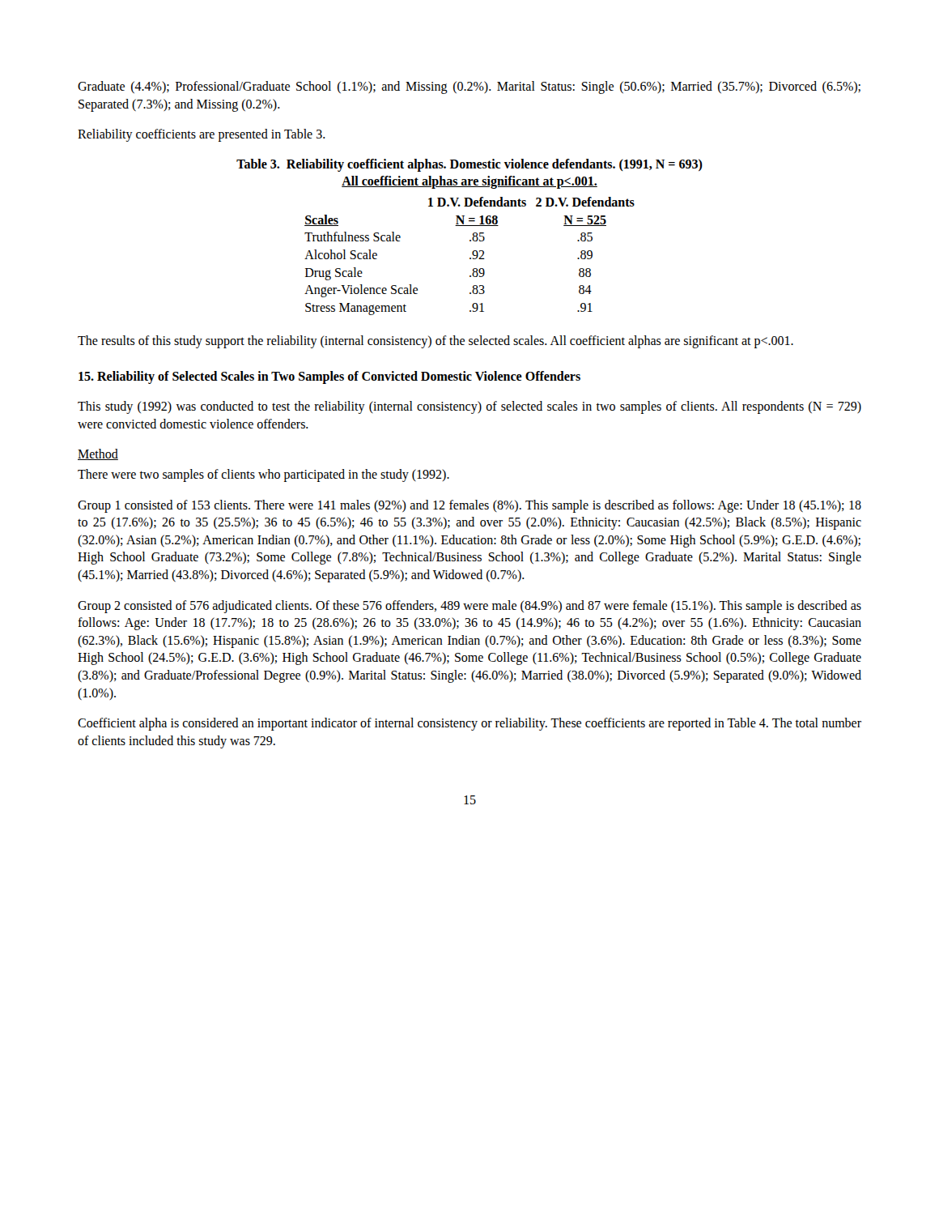Graduate (4.4%); Professional/Graduate School (1.1%); and Missing (0.2%). Marital Status: Single (50.6%); Married (35.7%); Divorced (6.5%); Separated (7.3%); and Missing (0.2%).
Reliability coefficients are presented in Table 3.
Table 3. Reliability coefficient alphas. Domestic violence defendants. (1991, N = 693)
All coefficient alphas are significant at p<.001.
| | 1 D.V. Defendants | 2 D.V. Defendants |
| Scales | N = 168 | N = 525 |
| Truthfulness Scale | .85 | .85 |
| Alcohol Scale | .92 | .89 |
| Drug Scale | .89 | 88 |
| Anger-Violence Scale | .83 | 84 |
| Stress Management | .91 | .91 |
The results of this study support the reliability (internal consistency) of the selected scales. All coefficient alphas are significant at p<.001.
15. Reliability of Selected Scales in Two Samples of Convicted Domestic Violence Offenders
This study (1992) was conducted to test the reliability (internal consistency) of selected scales in two samples of clients. All respondents (N = 729) were convicted domestic violence offenders.
Method
There were two samples of clients who participated in the study (1992).
Group 1 consisted of 153 clients. There were 141 males (92%) and 12 females (8%). This sample is described as follows: Age: Under 18 (45.1%); 18 to 25 (17.6%); 26 to 35 (25.5%); 36 to 45 (6.5%); 46 to 55 (3.3%); and over 55 (2.0%). Ethnicity: Caucasian (42.5%); Black (8.5%); Hispanic (32.0%); Asian (5.2%); American Indian (0.7%), and Other (11.1%). Education: 8th Grade or less (2.0%); Some High School (5.9%); G.E.D. (4.6%); High School Graduate (73.2%); Some College (7.8%); Technical/Business School (1.3%); and College Graduate (5.2%). Marital Status: Single (45.1%); Married (43.8%); Divorced (4.6%); Separated (5.9%); and Widowed (0.7%).
Group 2 consisted of 576 adjudicated clients. Of these 576 offenders, 489 were male (84.9%) and 87 were female (15.1%). This sample is described as follows: Age: Under 18 (17.7%); 18 to 25 (28.6%); 26 to 35 (33.0%); 36 to 45 (14.9%); 46 to 55 (4.2%); over 55 (1.6%). Ethnicity: Caucasian (62.3%), Black (15.6%); Hispanic (15.8%); Asian (1.9%); American Indian (0.7%); and Other (3.6%). Education: 8th Grade or less (8.3%); Some High School (24.5%); G.E.D. (3.6%); High School Graduate (46.7%); Some College (11.6%); Technical/Business School (0.5%); College Graduate (3.8%); and Graduate/Professional Degree (0.9%). Marital Status: Single: (46.0%); Married (38.0%); Divorced (5.9%); Separated (9.0%); Widowed (1.0%).
Coefficient alpha is considered an important indicator of internal consistency or reliability. These coefficients are reported in Table 4. The total number of clients included this study was 729.
15